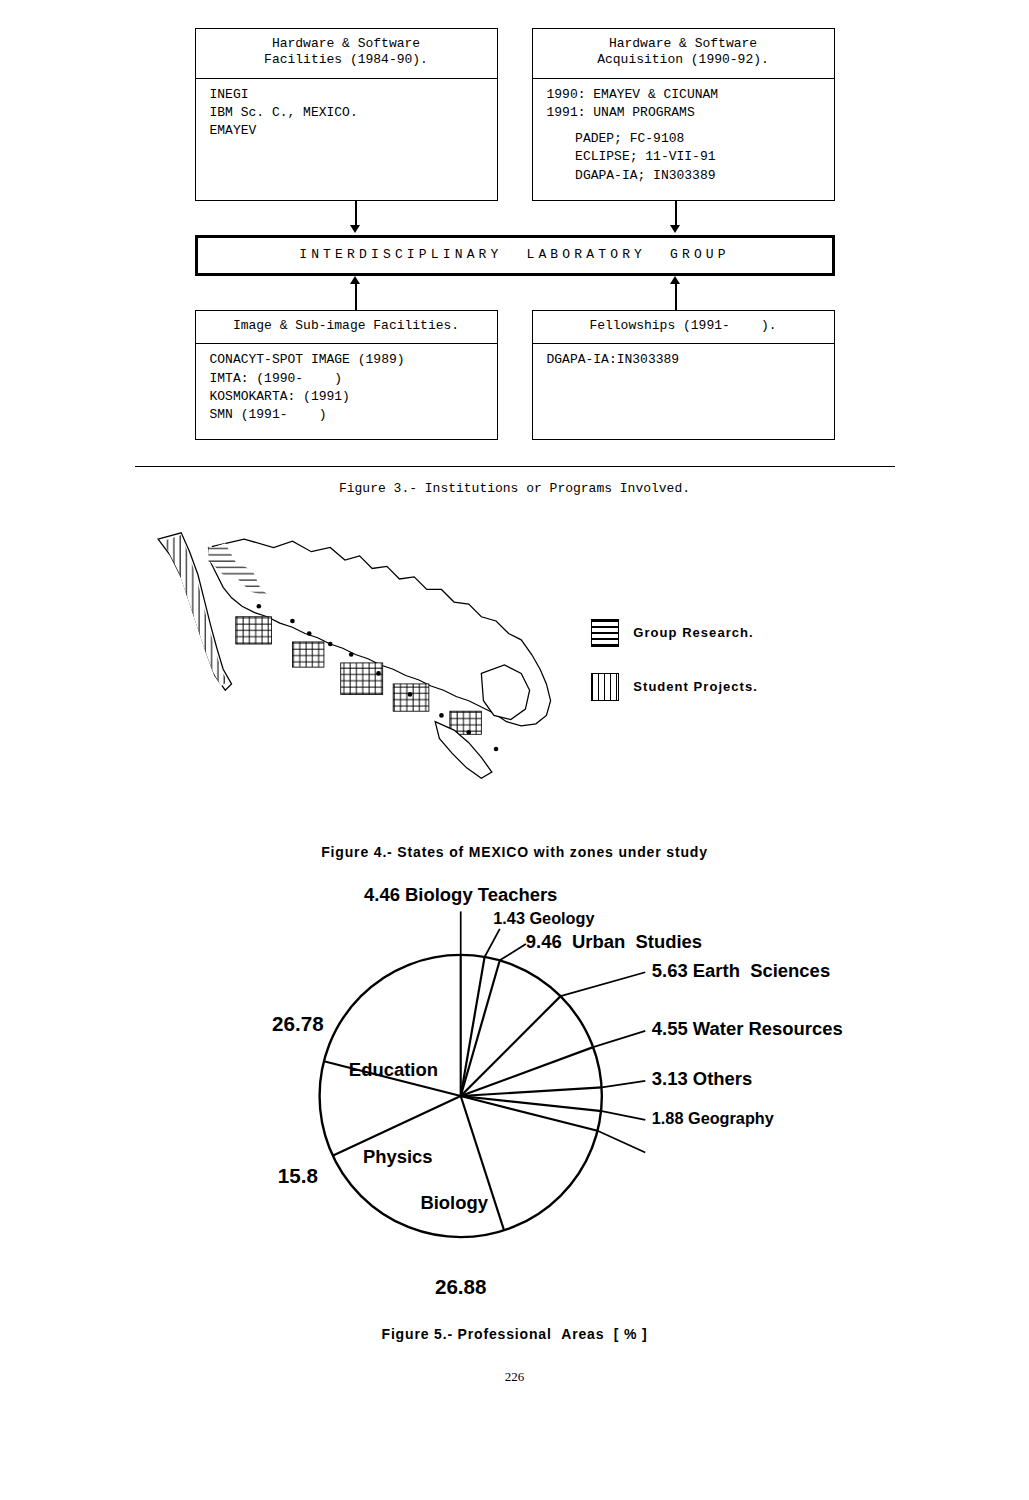Hardware & Software
Facilities (1984-90).
INEGI
IBM Sc. C., MEXICO.
EMAYEV
Hardware & Software
Acquisition (1990-92).
1990: EMAYEV & CICUNAM
1991: UNAM PROGRAMS
PADEP; FC-9108
ECLIPSE; 11-VII-91
DGAPA-IA; IN303389
INTERDISCIPLINARY LABORATORY GROUP
Image & Sub-image Facilities.
CONACYT-SPOT IMAGE (1989)
IMTA: (1990- )
KOSMOKARTA: (1991)
SMN (1991- )
Fellowships (1991- ).
DGAPA-IA:IN303389
Figure 3.- Institutions or Programs Involved.
Group Research.
Student Projects.
Figure 4.- States of MEXICO with zones under study
Education Physics Biology 4.46 Biology Teachers 1.43 Geology 9.46 Urban Studies 5.63 Earth Sciences 4.55 Water Resources 3.13 Others 1.88 Geography 26.78 15.8 26.88
Figure 5.- Professional Areas [ % ]
226